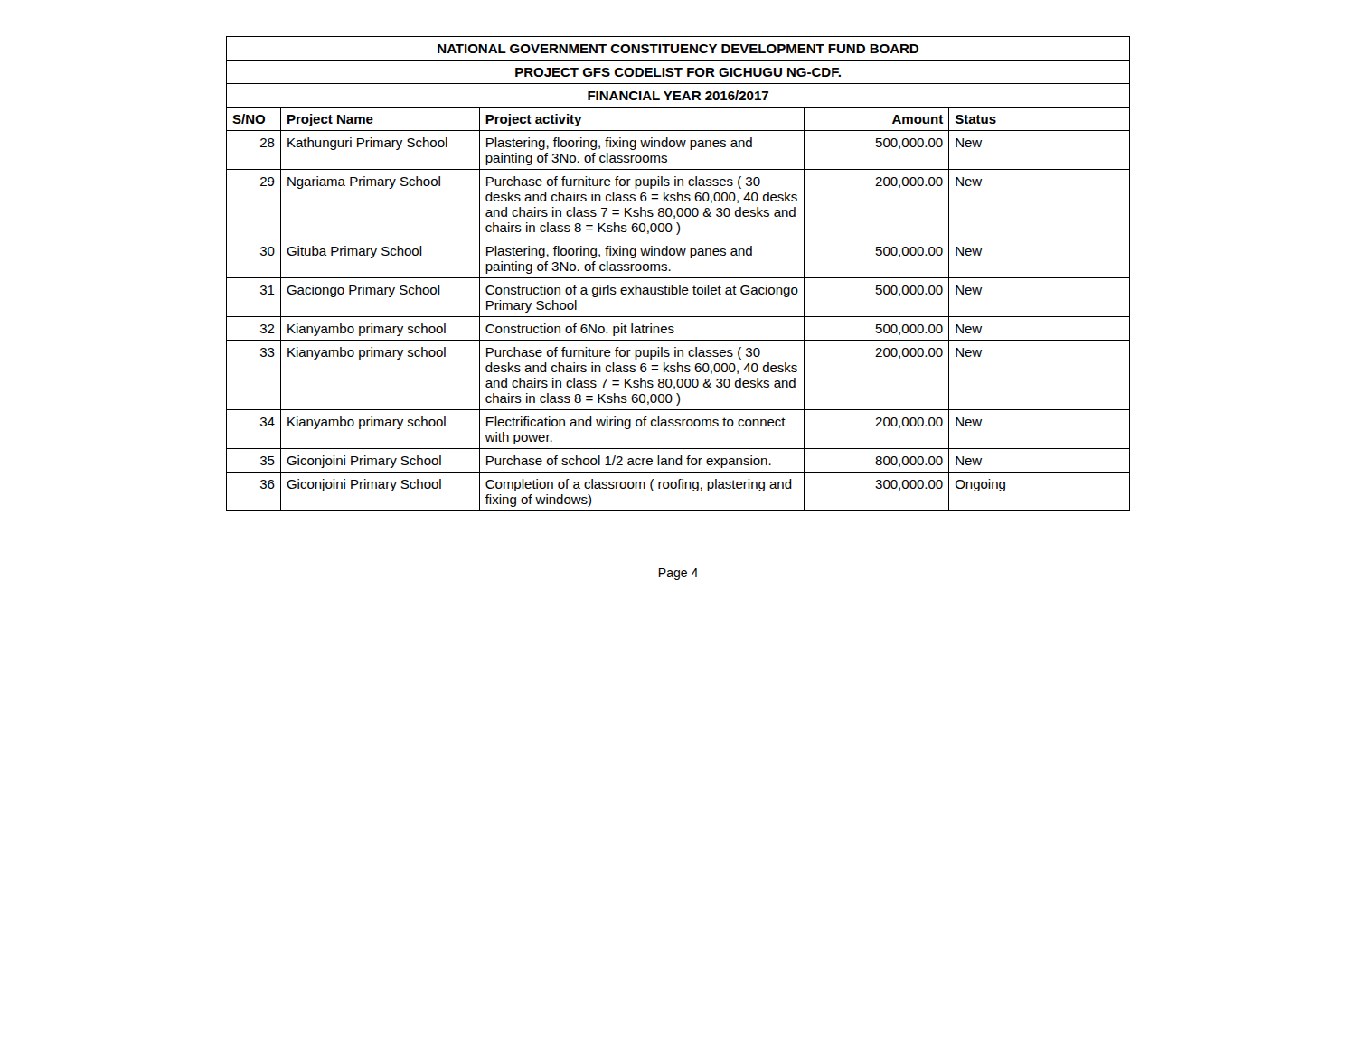| NATIONAL GOVERNMENT CONSTITUENCY DEVELOPMENT FUND BOARD |
| --- |
| PROJECT GFS CODELIST FOR GICHUGU NG-CDF. |
| FINANCIAL YEAR 2016/2017 |
| S/NO | Project Name | Project activity | Amount | Status |
| 28 | Kathunguri Primary School | Plastering, flooring, fixing window panes and painting of 3No. of classrooms | 500,000.00 | New |
| 29 | Ngariama Primary School | Purchase of furniture for pupils in classes ( 30 desks and chairs in class 6 = kshs 60,000, 40 desks and chairs in class 7 = Kshs 80,000 & 30 desks and chairs in class 8 = Kshs 60,000 ) | 200,000.00 | New |
| 30 | Gituba Primary School | Plastering, flooring, fixing window panes and painting of 3No. of classrooms. | 500,000.00 | New |
| 31 | Gaciongo Primary School | Construction of a girls exhaustible toilet at Gaciongo Primary School | 500,000.00 | New |
| 32 | Kianyambo primary school | Construction of 6No. pit latrines | 500,000.00 | New |
| 33 | Kianyambo primary school | Purchase of furniture for pupils in classes ( 30 desks and chairs in class 6 = kshs 60,000, 40 desks and chairs in class 7 = Kshs 80,000 & 30 desks and chairs in class 8 = Kshs 60,000 ) | 200,000.00 | New |
| 34 | Kianyambo primary school | Electrification and wiring of classrooms to connect with power. | 200,000.00 | New |
| 35 | Giconjoini Primary School | Purchase of school 1/2 acre land for expansion. | 800,000.00 | New |
| 36 | Giconjoini Primary School | Completion of a classroom ( roofing, plastering and fixing of windows) | 300,000.00 | Ongoing |
Page 4